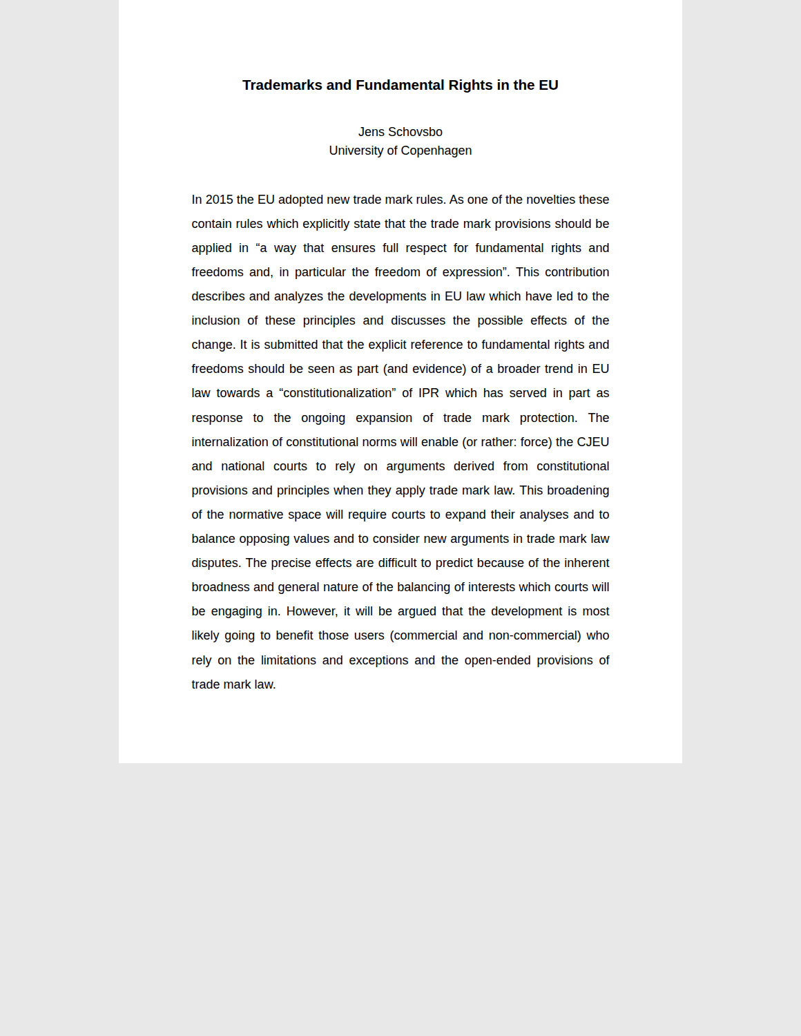Trademarks and Fundamental Rights in the EU
Jens Schovsbo University of Copenhagen
In 2015 the EU adopted new trade mark rules. As one of the novelties these contain rules which explicitly state that the trade mark provisions should be applied in “a way that ensures full respect for fundamental rights and freedoms and, in particular the freedom of expression”. This contribution describes and analyzes the developments in EU law which have led to the inclusion of these principles and discusses the possible effects of the change. It is submitted that the explicit reference to fundamental rights and freedoms should be seen as part (and evidence) of a broader trend in EU law towards a “constitutionalization” of IPR which has served in part as response to the ongoing expansion of trade mark protection. The internalization of constitutional norms will enable (or rather: force) the CJEU and national courts to rely on arguments derived from constitutional provisions and principles when they apply trade mark law. This broadening of the normative space will require courts to expand their analyses and to balance opposing values and to consider new arguments in trade mark law disputes. The precise effects are difficult to predict because of the inherent broadness and general nature of the balancing of interests which courts will be engaging in. However, it will be argued that the development is most likely going to benefit those users (commercial and non-commercial) who rely on the limitations and exceptions and the open-ended provisions of trade mark law.